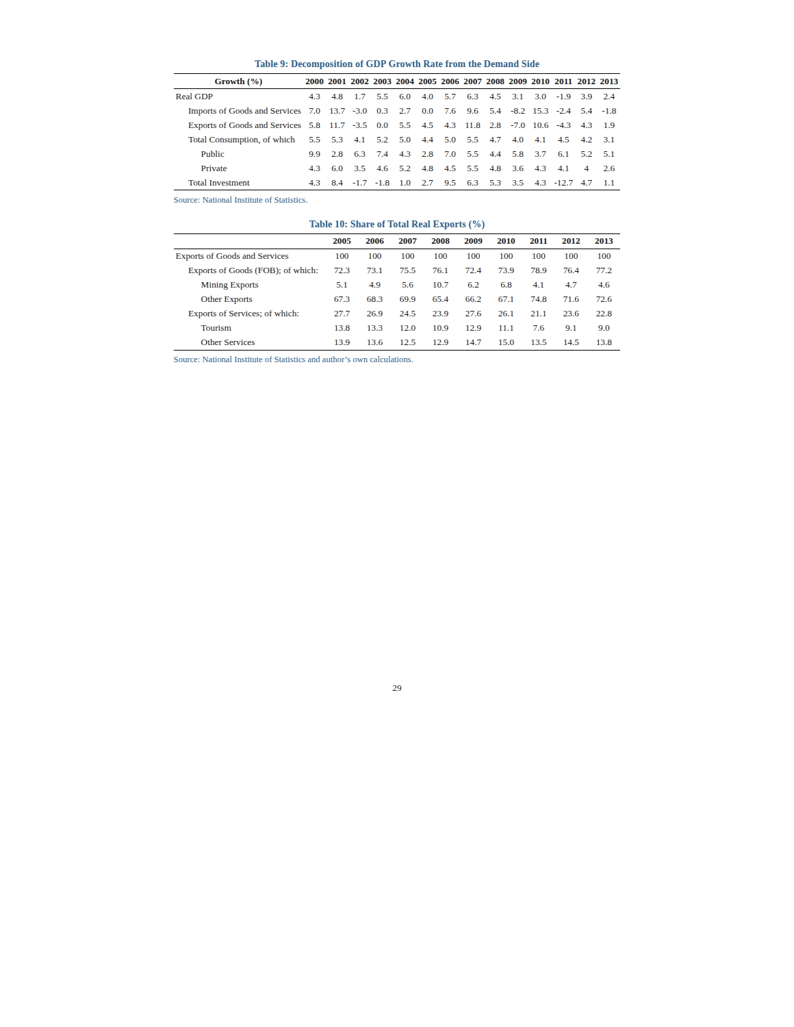Table 9: Decomposition of GDP Growth Rate from the Demand Side
| Growth (%) | 2000 | 2001 | 2002 | 2003 | 2004 | 2005 | 2006 | 2007 | 2008 | 2009 | 2010 | 2011 | 2012 | 2013 |
| --- | --- | --- | --- | --- | --- | --- | --- | --- | --- | --- | --- | --- | --- | --- |
| Real GDP | 4.3 | 4.8 | 1.7 | 5.5 | 6.0 | 4.0 | 5.7 | 6.3 | 4.5 | 3.1 | 3.0 | -1.9 | 3.9 | 2.4 |
| Imports of Goods and Services | 7.0 | 13.7 | -3.0 | 0.3 | 2.7 | 0.0 | 7.6 | 9.6 | 5.4 | -8.2 | 15.3 | -2.4 | 5.4 | -1.8 |
| Exports of Goods and Services | 5.8 | 11.7 | -3.5 | 0.0 | 5.5 | 4.5 | 4.3 | 11.8 | 2.8 | -7.0 | 10.6 | -4.3 | 4.3 | 1.9 |
| Total Consumption, of which | 5.5 | 5.3 | 4.1 | 5.2 | 5.0 | 4.4 | 5.0 | 5.5 | 4.7 | 4.0 | 4.1 | 4.5 | 4.2 | 3.1 |
| Public | 9.9 | 2.8 | 6.3 | 7.4 | 4.3 | 2.8 | 7.0 | 5.5 | 4.4 | 5.8 | 3.7 | 6.1 | 5.2 | 5.1 |
| Private | 4.3 | 6.0 | 3.5 | 4.6 | 5.2 | 4.8 | 4.5 | 5.5 | 4.8 | 3.6 | 4.3 | 4.1 | 4 | 2.6 |
| Total Investment | 4.3 | 8.4 | -1.7 | -1.8 | 1.0 | 2.7 | 9.5 | 6.3 | 5.3 | 3.5 | 4.3 | -12.7 | 4.7 | 1.1 |
Source: National Institute of Statistics.
Table 10: Share of Total Real Exports (%)
| | 2005 | 2006 | 2007 | 2008 | 2009 | 2010 | 2011 | 2012 | 2013 |
| --- | --- | --- | --- | --- | --- | --- | --- | --- | --- |
| Exports of Goods and Services | 100 | 100 | 100 | 100 | 100 | 100 | 100 | 100 | 100 |
| Exports of Goods (FOB); of which: | 72.3 | 73.1 | 75.5 | 76.1 | 72.4 | 73.9 | 78.9 | 76.4 | 77.2 |
| Mining Exports | 5.1 | 4.9 | 5.6 | 10.7 | 6.2 | 6.8 | 4.1 | 4.7 | 4.6 |
| Other Exports | 67.3 | 68.3 | 69.9 | 65.4 | 66.2 | 67.1 | 74.8 | 71.6 | 72.6 |
| Exports of Services; of which: | 27.7 | 26.9 | 24.5 | 23.9 | 27.6 | 26.1 | 21.1 | 23.6 | 22.8 |
| Tourism | 13.8 | 13.3 | 12.0 | 10.9 | 12.9 | 11.1 | 7.6 | 9.1 | 9.0 |
| Other Services | 13.9 | 13.6 | 12.5 | 12.9 | 14.7 | 15.0 | 13.5 | 14.5 | 13.8 |
Source: National Institute of Statistics and author’s own calculations.
29